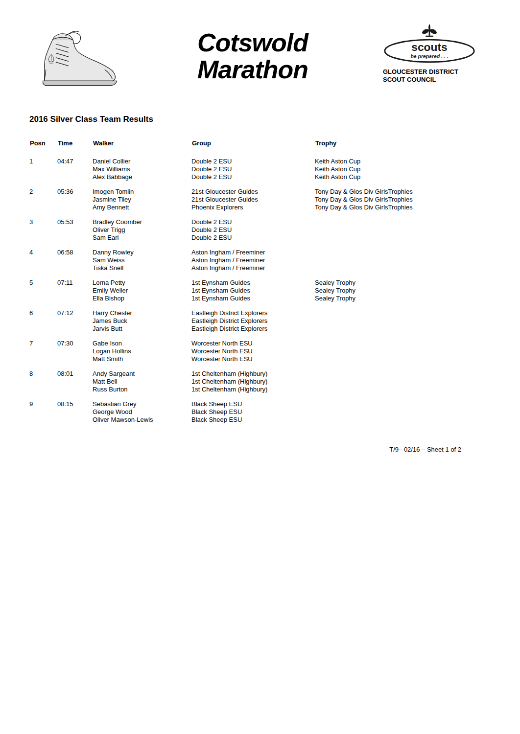Cotswold
Marathon
scouts be prepared . . .
GLOUCESTER DISTRICT
SCOUT COUNCIL
2016 Silver Class Team Results
| Posn | Time | Walker | Group | Trophy |
| --- | --- | --- | --- | --- |
| 1 | 04:47 | Daniel Collier | Double 2 ESU | Keith Aston Cup |
| | | Max Williams | Double 2 ESU | Keith Aston Cup |
| | | Alex Babbage | Double 2 ESU | Keith Aston Cup |
| 2 | 05:36 | Imogen Tomlin | 21st Gloucester Guides | Tony Day & Glos Div GirlsTrophies |
| | | Jasmine Tiley | 21st Gloucester Guides | Tony Day & Glos Div GirlsTrophies |
| | | Amy Bennett | Phoenix Explorers | Tony Day & Glos Div GirlsTrophies |
| 3 | 05:53 | Bradley Coomber | Double 2 ESU | |
| | | Oliver Trigg | Double 2 ESU | |
| | | Sam Earl | Double 2 ESU | |
| 4 | 06:58 | Danny Rowley | Aston Ingham / Freeminer | |
| | | Sam Weiss | Aston Ingham / Freeminer | |
| | | Tiska Snell | Aston Ingham / Freeminer | |
| 5 | 07:11 | Lorna Petty | 1st Eynsham Guides | Sealey Trophy |
| | | Emily Weller | 1st Eynsham Guides | Sealey Trophy |
| | | Ella Bishop | 1st Eynsham Guides | Sealey Trophy |
| 6 | 07:12 | Harry Chester | Eastleigh District Explorers | |
| | | James Buck | Eastleigh District Explorers | |
| | | Jarvis Butt | Eastleigh District Explorers | |
| 7 | 07:30 | Gabe Ison | Worcester North ESU | |
| | | Logan Hollins | Worcester North ESU | |
| | | Matt Smith | Worcester North ESU | |
| 8 | 08:01 | Andy Sargeant | 1st Cheltenham (Highbury) | |
| | | Matt Bell | 1st Cheltenham (Highbury) | |
| | | Russ Burton | 1st Cheltenham (Highbury) | |
| 9 | 08:15 | Sebastian Grey | Black Sheep ESU | |
| | | George Wood | Black Sheep ESU | |
| | | Oliver Mawson-Lewis | Black Sheep ESU | |
T/9– 02/16 – Sheet 1 of 2